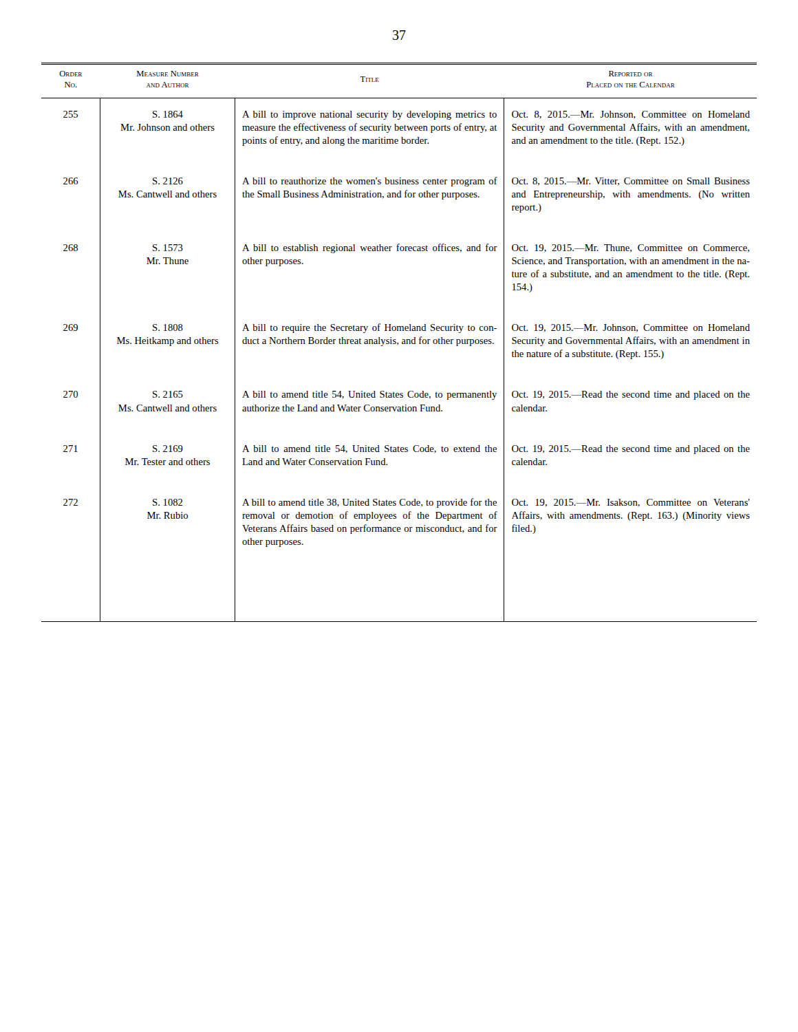37
| Order No. | Measure Number and Author | Title | Reported or Placed on the Calendar |
| --- | --- | --- | --- |
| 255 | S. 1864 Mr. Johnson and others | A bill to improve national security by developing metrics to measure the effectiveness of security between ports of entry, at points of entry, and along the maritime border. | Oct. 8, 2015.—Mr. Johnson, Committee on Homeland Security and Governmental Affairs, with an amendment, and an amendment to the title. (Rept. 152.) |
| 266 | S. 2126 Ms. Cantwell and others | A bill to reauthorize the women's business center program of the Small Business Administration, and for other purposes. | Oct. 8, 2015.—Mr. Vitter, Committee on Small Business and Entrepreneurship, with amendments. (No written report.) |
| 268 | S. 1573 Mr. Thune | A bill to establish regional weather forecast offices, and for other purposes. | Oct. 19, 2015.—Mr. Thune, Committee on Commerce, Science, and Transportation, with an amendment in the nature of a substitute, and an amendment to the title. (Rept. 154.) |
| 269 | S. 1808 Ms. Heitkamp and others | A bill to require the Secretary of Homeland Security to conduct a Northern Border threat analysis, and for other purposes. | Oct. 19, 2015.—Mr. Johnson, Committee on Homeland Security and Governmental Affairs, with an amendment in the nature of a substitute. (Rept. 155.) |
| 270 | S. 2165 Ms. Cantwell and others | A bill to amend title 54, United States Code, to permanently authorize the Land and Water Conservation Fund. | Oct. 19, 2015.—Read the second time and placed on the calendar. |
| 271 | S. 2169 Mr. Tester and others | A bill to amend title 54, United States Code, to extend the Land and Water Conservation Fund. | Oct. 19, 2015.—Read the second time and placed on the calendar. |
| 272 | S. 1082 Mr. Rubio | A bill to amend title 38, United States Code, to provide for the removal or demotion of employees of the Department of Veterans Affairs based on performance or misconduct, and for other purposes. | Oct. 19, 2015.—Mr. Isakson, Committee on Veterans' Affairs, with amendments. (Rept. 163.) (Minority views filed.) |